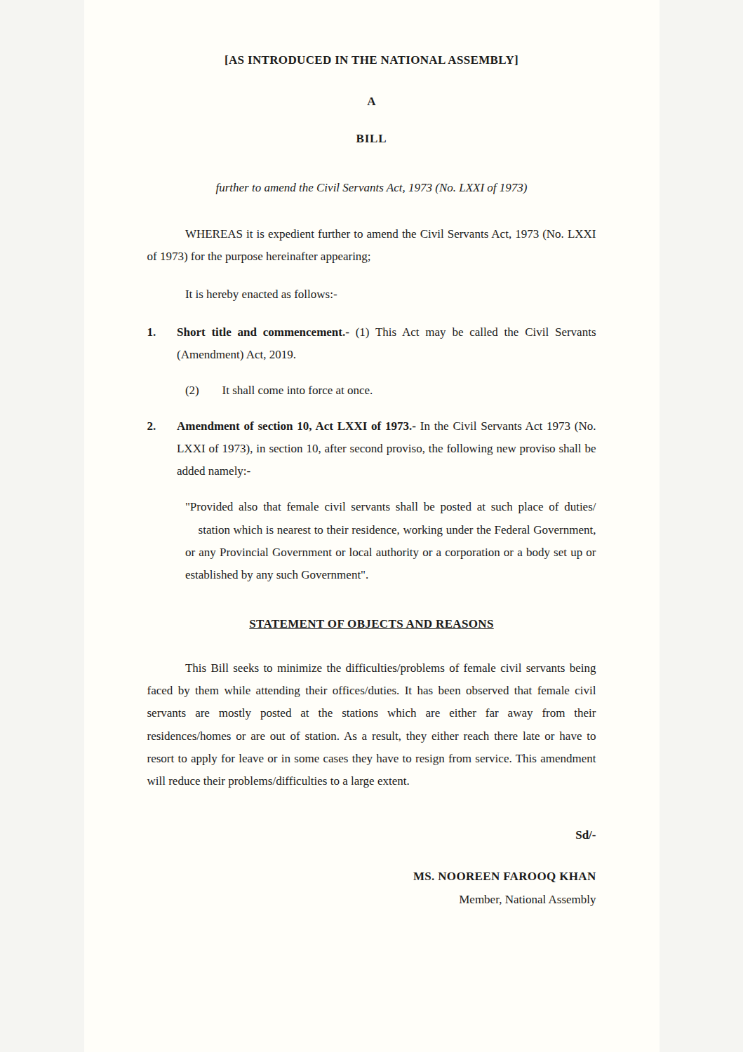[AS INTRODUCED IN THE NATIONAL ASSEMBLY]
A
BILL
further to amend the Civil Servants Act, 1973 (No. LXXI of 1973)
WHEREAS it is expedient further to amend the Civil Servants Act, 1973 (No. LXXI of 1973) for the purpose hereinafter appearing;
It is hereby enacted as follows:-
1.
Short title and commencement.- (1) This Act may be called the Civil Servants (Amendment) Act, 2019.
(2)
It shall come into force at once.
2.
Amendment of section 10, Act LXXI of 1973.- In the Civil Servants Act 1973 (No. LXXI of 1973), in section 10, after second proviso, the following new proviso shall be added namely:-
"Provided also that female civil servants shall be posted at such place of duties/ station which is nearest to their residence, working under the Federal Government, or any Provincial Government or local authority or a corporation or a body set up or established by any such Government".
STATEMENT OF OBJECTS AND REASONS
This Bill seeks to minimize the difficulties/problems of female civil servants being faced by them while attending their offices/duties. It has been observed that female civil servants are mostly posted at the stations which are either far away from their residences/homes or are out of station. As a result, they either reach there late or have to resort to apply for leave or in some cases they have to resign from service. This amendment will reduce their problems/difficulties to a large extent.
Sd/-
MS. NOOREEN FAROOQ KHAN
Member, National Assembly